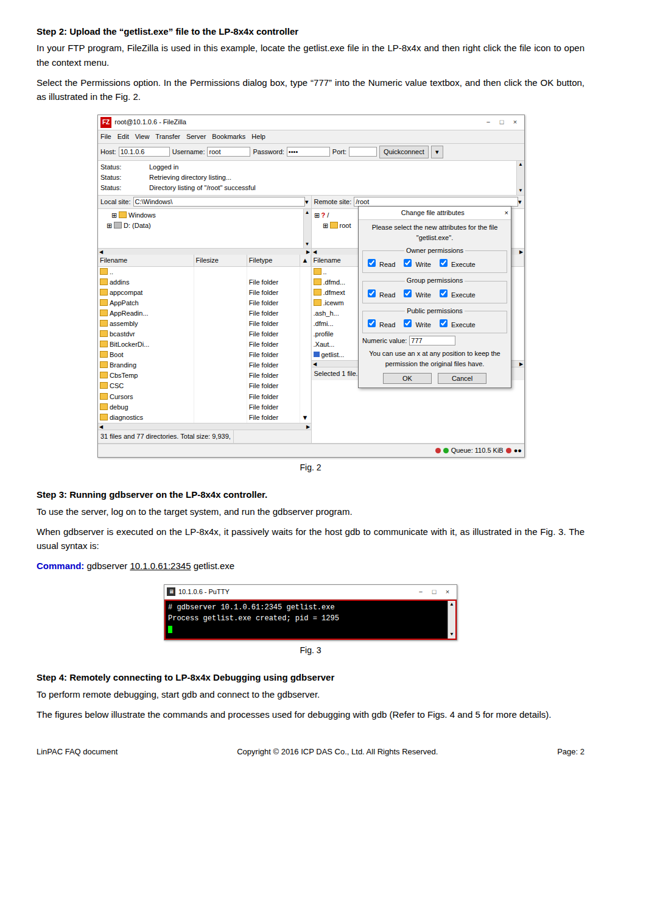Step 2: Upload the “getlist.exe” file to the LP-8x4x controller
In your FTP program, FileZilla is used in this example, locate the getlist.exe file in the LP-8x4x and then right click the file icon to open the context menu.
Select the Permissions option. In the Permissions dialog box, type “777” into the Numeric value textbox, and then click the OK button, as illustrated in the Fig. 2.
FZ root@10.1.0.6 - FileZilla −□×
File Edit View Transfer Server Bookmarks Help
Host: Username: Password: Port: Quickconnect▾
Status: Logged in
Status: Retrieving directory listing...
Status: Directory listing of "/root" successful
▲▼
Local site: ▾
⊞ Windows
⊞ D: (Data)
▲▼
◀▶
| Filename | Filesize | Filetype | ▲ |
| --- | --- | --- | --- |
| .. | | | |
| addins | | File folder | |
| appcompat | | File folder | |
| AppPatch | | File folder | |
| AppReadin... | | File folder | |
| assembly | | File folder | |
| bcastdvr | | File folder | |
| BitLockerDi... | | File folder | |
| Boot | | File folder | |
| Branding | | File folder | |
| CbsTemp | | File folder | |
| CSC | | File folder | |
| Cursors | | File folder | |
| debug | | File folder | |
| diagnostics | | File folder | ▼ |
◀▶
31 files and 77 directories. Total size: 9,939,
Remote site: ▾
⊞ ? /
⊞ root
◀▶
| Filename | Filesize | Filetype | Last m |
| --- | --- | --- | --- |
| .. | | | |
| .dfmd... | | File fold... | 12/19/ |
| .dfmext | | File fold... | 12/19/ |
| .icewm | | File fold... | 12/19/ |
| .ash_h... | 239 | ASH_HI... | 1/1/19 |
| .dfmi... | 183 | DFMINF... | 1/1/20 |
| .profile | 77 | PROFILE... | 11/1/20 |
| .Xaut... | 105 | XAUTH... | 1/1/20 |
| getlist... | 99,898 | Applicat... | 1/1/19 |
◀▶
Selected 1 file. Total size: 99,898 bytes
Queue: 110.5 KiB ●●
Change file attributes ×
Please select the new attributes for the file "getlist.exe".
Owner permissions
Read Write Execute
Group permissions
Read Write Execute
Public permissions
Read Write Execute
Numeric value:
You can use an x at any position to keep the permission the original files have.
OKCancel
Fig. 2
Step 3: Running gdbserver on the LP-8x4x controller.
To use the server, log on to the target system, and run the gdbserver program.
When gdbserver is executed on the LP-8x4x, it passively waits for the host gdb to communicate with it, as illustrated in the Fig. 3. The usual syntax is:
Command: gdbserver 10.1.0.61:2345 getlist.exe
🖥 10.1.0.6 - PuTTY −□×
# gdbserver 10.1.0.61:2345 getlist.exe
Process getlist.exe created; pid = 1295
▲▼
Fig. 3
Step 4: Remotely connecting to LP-8x4x Debugging using gdbserver
To perform remote debugging, start gdb and connect to the gdbserver.
The figures below illustrate the commands and processes used for debugging with gdb (Refer to Figs. 4 and 5 for more details).
LinPAC FAQ document
Copyright © 2016 ICP DAS Co., Ltd. All Rights Reserved.
Page: 2